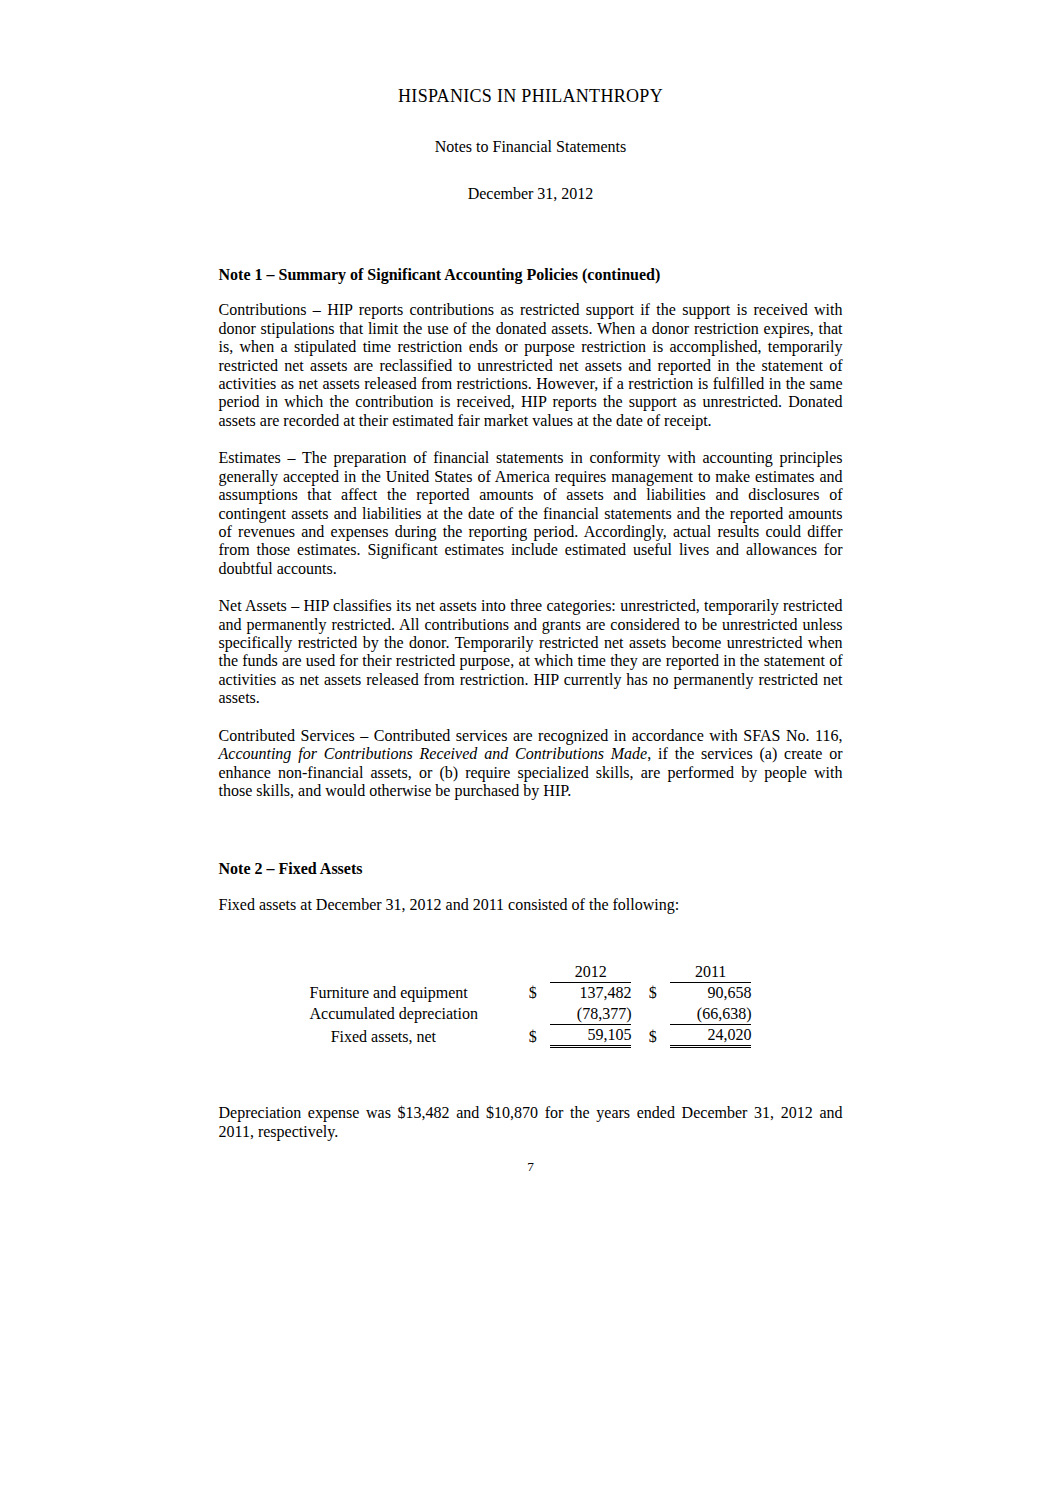HISPANICS IN PHILANTHROPY
Notes to Financial Statements
December 31, 2012
Note 1 – Summary of Significant Accounting Policies (continued)
Contributions – HIP reports contributions as restricted support if the support is received with donor stipulations that limit the use of the donated assets. When a donor restriction expires, that is, when a stipulated time restriction ends or purpose restriction is accomplished, temporarily restricted net assets are reclassified to unrestricted net assets and reported in the statement of activities as net assets released from restrictions. However, if a restriction is fulfilled in the same period in which the contribution is received, HIP reports the support as unrestricted. Donated assets are recorded at their estimated fair market values at the date of receipt.
Estimates – The preparation of financial statements in conformity with accounting principles generally accepted in the United States of America requires management to make estimates and assumptions that affect the reported amounts of assets and liabilities and disclosures of contingent assets and liabilities at the date of the financial statements and the reported amounts of revenues and expenses during the reporting period. Accordingly, actual results could differ from those estimates. Significant estimates include estimated useful lives and allowances for doubtful accounts.
Net Assets – HIP classifies its net assets into three categories: unrestricted, temporarily restricted and permanently restricted. All contributions and grants are considered to be unrestricted unless specifically restricted by the donor. Temporarily restricted net assets become unrestricted when the funds are used for their restricted purpose, at which time they are reported in the statement of activities as net assets released from restriction. HIP currently has no permanently restricted net assets.
Contributed Services – Contributed services are recognized in accordance with SFAS No. 116, Accounting for Contributions Received and Contributions Made, if the services (a) create or enhance non-financial assets, or (b) require specialized skills, are performed by people with those skills, and would otherwise be purchased by HIP.
Note 2 – Fixed Assets
Fixed assets at December 31, 2012 and 2011 consisted of the following:
| | | 2012 | | 2011 |
| Furniture and equipment | $ | 137,482 | $ | 90,658 |
| Accumulated depreciation | | (78,377) | | (66,638) |
| Fixed assets, net | $ | 59,105 | $ | 24,020 |
Depreciation expense was $13,482 and $10,870 for the years ended December 31, 2012 and 2011, respectively.
7